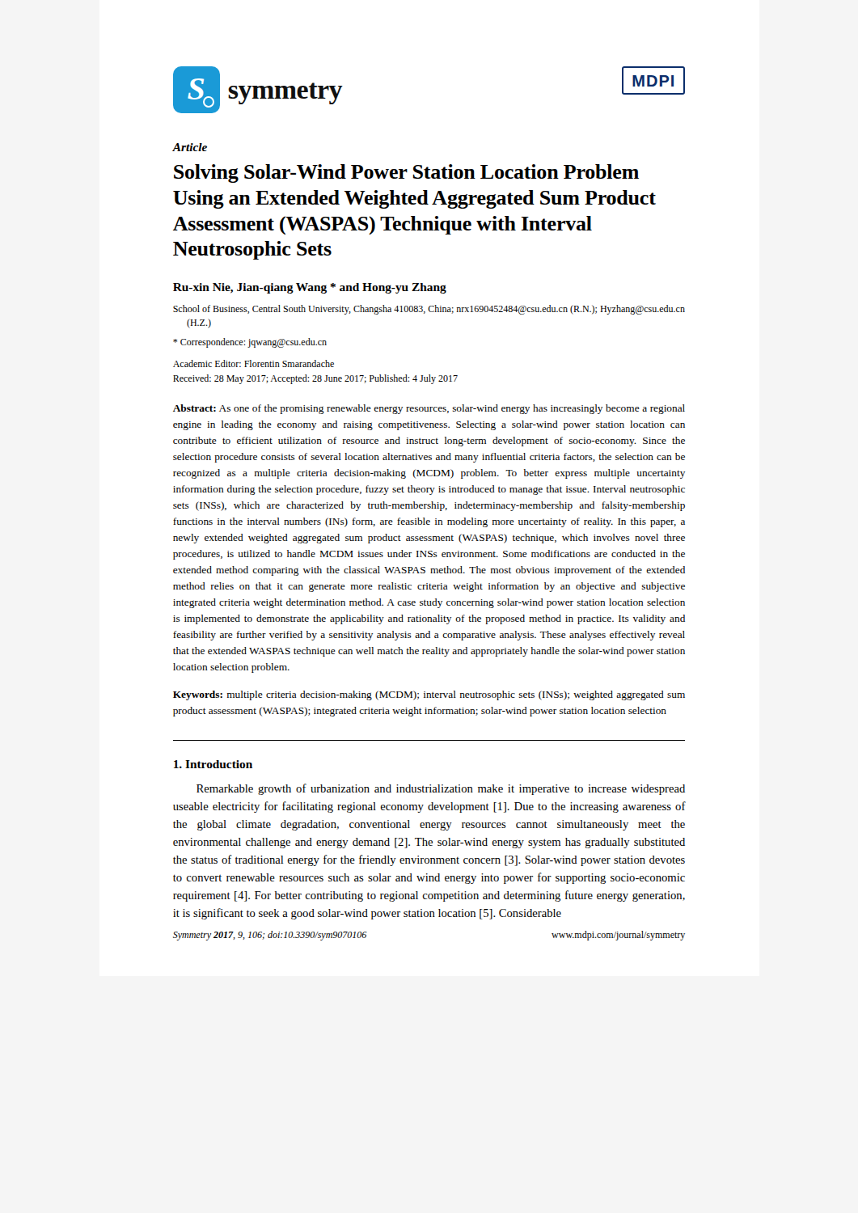symmetry
MDPI
Article
Solving Solar-Wind Power Station Location Problem Using an Extended Weighted Aggregated Sum Product Assessment (WASPAS) Technique with Interval Neutrosophic Sets
Ru-xin Nie, Jian-qiang Wang * and Hong-yu Zhang
School of Business, Central South University, Changsha 410083, China; nrx1690452484@csu.edu.cn (R.N.); Hyzhang@csu.edu.cn (H.Z.)
* Correspondence: jqwang@csu.edu.cn
Academic Editor: Florentin Smarandache
Received: 28 May 2017; Accepted: 28 June 2017; Published: 4 July 2017
Abstract: As one of the promising renewable energy resources, solar-wind energy has increasingly become a regional engine in leading the economy and raising competitiveness. Selecting a solar-wind power station location can contribute to efficient utilization of resource and instruct long-term development of socio-economy. Since the selection procedure consists of several location alternatives and many influential criteria factors, the selection can be recognized as a multiple criteria decision-making (MCDM) problem. To better express multiple uncertainty information during the selection procedure, fuzzy set theory is introduced to manage that issue. Interval neutrosophic sets (INSs), which are characterized by truth-membership, indeterminacy-membership and falsity-membership functions in the interval numbers (INs) form, are feasible in modeling more uncertainty of reality. In this paper, a newly extended weighted aggregated sum product assessment (WASPAS) technique, which involves novel three procedures, is utilized to handle MCDM issues under INSs environment. Some modifications are conducted in the extended method comparing with the classical WASPAS method. The most obvious improvement of the extended method relies on that it can generate more realistic criteria weight information by an objective and subjective integrated criteria weight determination method. A case study concerning solar-wind power station location selection is implemented to demonstrate the applicability and rationality of the proposed method in practice. Its validity and feasibility are further verified by a sensitivity analysis and a comparative analysis. These analyses effectively reveal that the extended WASPAS technique can well match the reality and appropriately handle the solar-wind power station location selection problem.
Keywords: multiple criteria decision-making (MCDM); interval neutrosophic sets (INSs); weighted aggregated sum product assessment (WASPAS); integrated criteria weight information; solar-wind power station location selection
1. Introduction
Remarkable growth of urbanization and industrialization make it imperative to increase widespread useable electricity for facilitating regional economy development [1]. Due to the increasing awareness of the global climate degradation, conventional energy resources cannot simultaneously meet the environmental challenge and energy demand [2]. The solar-wind energy system has gradually substituted the status of traditional energy for the friendly environment concern [3]. Solar-wind power station devotes to convert renewable resources such as solar and wind energy into power for supporting socio-economic requirement [4]. For better contributing to regional competition and determining future energy generation, it is significant to seek a good solar-wind power station location [5]. Considerable
Symmetry 2017, 9, 106; doi:10.3390/sym9070106
www.mdpi.com/journal/symmetry